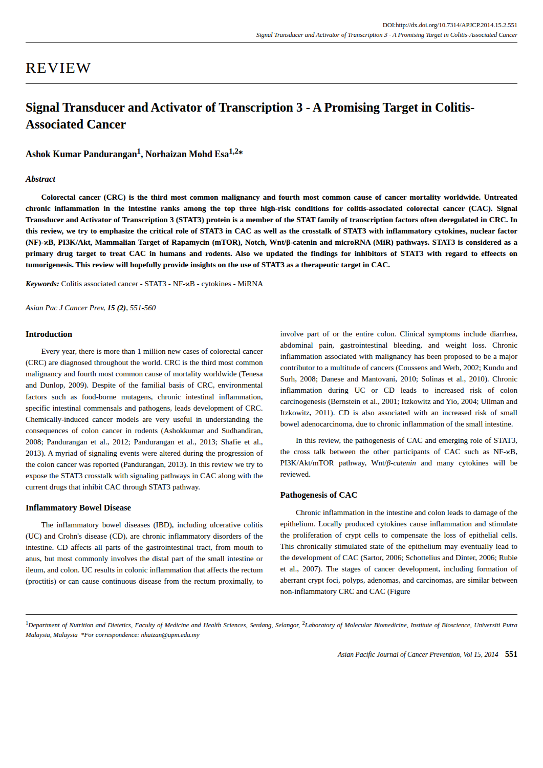DOI:http://dx.doi.org/10.7314/APJCP.2014.15.2.551
Signal Transducer and Activator of Transcription 3 - A Promising Target in Colitis-Associated Cancer
REVIEW
Signal Transducer and Activator of Transcription 3 - A Promising Target in Colitis-Associated Cancer
Ashok Kumar Pandurangan1, Norhaizan Mohd Esa1,2*
Abstract
Colorectal cancer (CRC) is the third most common malignancy and fourth most common cause of cancer mortality worldwide. Untreated chronic inflammation in the intestine ranks among the top three high-risk conditions for colitis-associated colorectal cancer (CAC). Signal Transducer and Activator of Transcription 3 (STAT3) protein is a member of the STAT family of transcription factors often deregulated in CRC. In this review, we try to emphasize the critical role of STAT3 in CAC as well as the crosstalk of STAT3 with inflammatory cytokines, nuclear factor (NF)-ϰB, PI3K/Akt, Mammalian Target of Rapamycin (mTOR), Notch, Wnt/β-catenin and microRNA (MiR) pathways. STAT3 is considered as a primary drug target to treat CAC in humans and rodents. Also we updated the findings for inhibitors of STAT3 with regard to effeects on tumorigenesis. This review will hopefully provide insights on the use of STAT3 as a therapeutic target in CAC.
Keywords: Colitis associated cancer - STAT3 - NF-ϰB - cytokines - MiRNA
Asian Pac J Cancer Prev, 15 (2), 551-560
Introduction
Every year, there is more than 1 million new cases of colorectal cancer (CRC) are diagnosed throughout the world. CRC is the third most common malignancy and fourth most common cause of mortality worldwide (Tenesa and Dunlop, 2009). Despite of the familial basis of CRC, environmental factors such as food-borne mutagens, chronic intestinal inflammation, specific intestinal commensals and pathogens, leads development of CRC. Chemically-induced cancer models are very useful in understanding the consequences of colon cancer in rodents (Ashokkumar and Sudhandiran, 2008; Pandurangan et al., 2012; Pandurangan et al., 2013; Shafie et al., 2013). A myriad of signaling events were altered during the progression of the colon cancer was reported (Pandurangan, 2013). In this review we try to expose the STAT3 crosstalk with signaling pathways in CAC along with the current drugs that inhibit CAC through STAT3 pathway.
Inflammatory Bowel Disease
The inflammatory bowel diseases (IBD), including ulcerative colitis (UC) and Crohn's disease (CD), are chronic inflammatory disorders of the intestine. CD affects all parts of the gastrointestinal tract, from mouth to anus, but most commonly involves the distal part of the small intestine or ileum, and colon. UC results in colonic inflammation that affects the rectum (proctitis) or can cause continuous disease from the rectum proximally, to involve part of or the entire colon. Clinical symptoms include diarrhea, abdominal pain, gastrointestinal bleeding, and weight loss. Chronic inflammation associated with malignancy has been proposed to be a major contributor to a multitude of cancers (Coussens and Werb, 2002; Kundu and Surh, 2008; Danese and Mantovani, 2010; Solinas et al., 2010). Chronic inflammation during UC or CD leads to increased risk of colon carcinogenesis (Bernstein et al., 2001; Itzkowitz and Yio, 2004; Ullman and Itzkowitz, 2011). CD is also associated with an increased risk of small bowel adenocarcinoma, due to chronic inflammation of the small intestine.
In this review, the pathogenesis of CAC and emerging role of STAT3, the cross talk between the other participants of CAC such as NF-ϰB, PI3K/Akt/mTOR pathway, Wnt/β-catenin and many cytokines will be reviewed.
Pathogenesis of CAC
Chronic inflammation in the intestine and colon leads to damage of the epithelium. Locally produced cytokines cause inflammation and stimulate the proliferation of crypt cells to compensate the loss of epithelial cells. This chronically stimulated state of the epithelium may eventually lead to the development of CAC (Sartor, 2006; Schottelius and Dinter, 2006; Rubie et al., 2007). The stages of cancer development, including formation of aberrant crypt foci, polyps, adenomas, and carcinomas, are similar between non-inflammatory CRC and CAC (Figure
1Department of Nutrition and Dietetics, Faculty of Medicine and Health Sciences, Serdang, Selangor, 2Laboratory of Molecular Biomedicine, Institute of Bioscience, Universiti Putra Malaysia, Malaysia *For correspondence: nhaizan@upm.edu.my
Asian Pacific Journal of Cancer Prevention, Vol 15, 2014 551